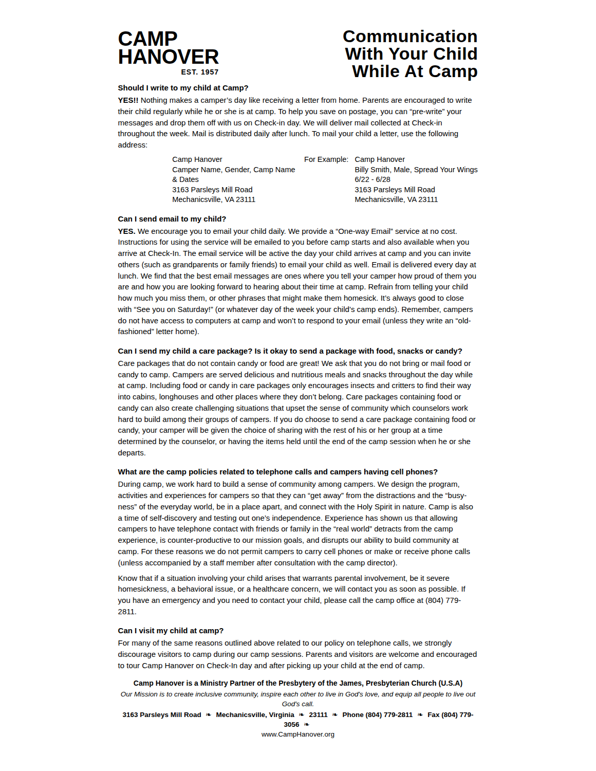Camp Hanover
EST. 1957
Communication
With Your Child
While At Camp
Should I write to my child at Camp?
YES!! Nothing makes a camper’s day like receiving a letter from home. Parents are encouraged to write their child regularly while he or she is at camp. To help you save on postage, you can “pre-write” your messages and drop them off with us on Check-in day. We will deliver mail collected at Check-in throughout the week. Mail is distributed daily after lunch. To mail your child a letter, use the following address:
Camp Hanover
Camper Name, Gender, Camp Name & Dates
3163 Parsleys Mill Road
Mechanicsville, VA 23111
For Example:
Camp Hanover
Billy Smith, Male, Spread Your Wings 6/22 - 6/28
3163 Parsleys Mill Road
Mechanicsville, VA 23111
Can I send email to my child?
YES. We encourage you to email your child daily. We provide a “One-way Email” service at no cost. Instructions for using the service will be emailed to you before camp starts and also available when you arrive at Check-In. The email service will be active the day your child arrives at camp and you can invite others (such as grandparents or family friends) to email your child as well. Email is delivered every day at lunch. We find that the best email messages are ones where you tell your camper how proud of them you are and how you are looking forward to hearing about their time at camp. Refrain from telling your child how much you miss them, or other phrases that might make them homesick. It’s always good to close with “See you on Saturday!” (or whatever day of the week your child’s camp ends). Remember, campers do not have access to computers at camp and won’t to respond to your email (unless they write an “old-fashioned” letter home).
Can I send my child a care package? Is it okay to send a package with food, snacks or candy?
Care packages that do not contain candy or food are great! We ask that you do not bring or mail food or candy to camp. Campers are served delicious and nutritious meals and snacks throughout the day while at camp. Including food or candy in care packages only encourages insects and critters to find their way into cabins, longhouses and other places where they don’t belong. Care packages containing food or candy can also create challenging situations that upset the sense of community which counselors work hard to build among their groups of campers. If you do choose to send a care package containing food or candy, your camper will be given the choice of sharing with the rest of his or her group at a time determined by the counselor, or having the items held until the end of the camp session when he or she departs.
What are the camp policies related to telephone calls and campers having cell phones?
During camp, we work hard to build a sense of community among campers. We design the program, activities and experiences for campers so that they can “get away” from the distractions and the “busy-ness” of the everyday world, be in a place apart, and connect with the Holy Spirit in nature. Camp is also a time of self-discovery and testing out one’s independence. Experience has shown us that allowing campers to have telephone contact with friends or family in the “real world” detracts from the camp experience, is counter-productive to our mission goals, and disrupts our ability to build community at camp. For these reasons we do not permit campers to carry cell phones or make or receive phone calls (unless accompanied by a staff member after consultation with the camp director).
Know that if a situation involving your child arises that warrants parental involvement, be it severe homesickness, a behavioral issue, or a healthcare concern, we will contact you as soon as possible. If you have an emergency and you need to contact your child, please call the camp office at (804) 779-2811.
Can I visit my child at camp?
For many of the same reasons outlined above related to our policy on telephone calls, we strongly discourage visitors to camp during our camp sessions. Parents and visitors are welcome and encouraged to tour Camp Hanover on Check-In day and after picking up your child at the end of camp.
Camp Hanover is a Ministry Partner of the Presbytery of the James, Presbyterian Church (U.S.A)
Our Mission is to create inclusive community, inspire each other to live in God's love, and equip all people to live out God's call.
3163 Parsleys Mill Road ❧ Mechanicsville, Virginia ❧ 23111 ❧ Phone (804) 779-2811 ❧ Fax (804) 779-3056 ❧
www.CampHanover.org